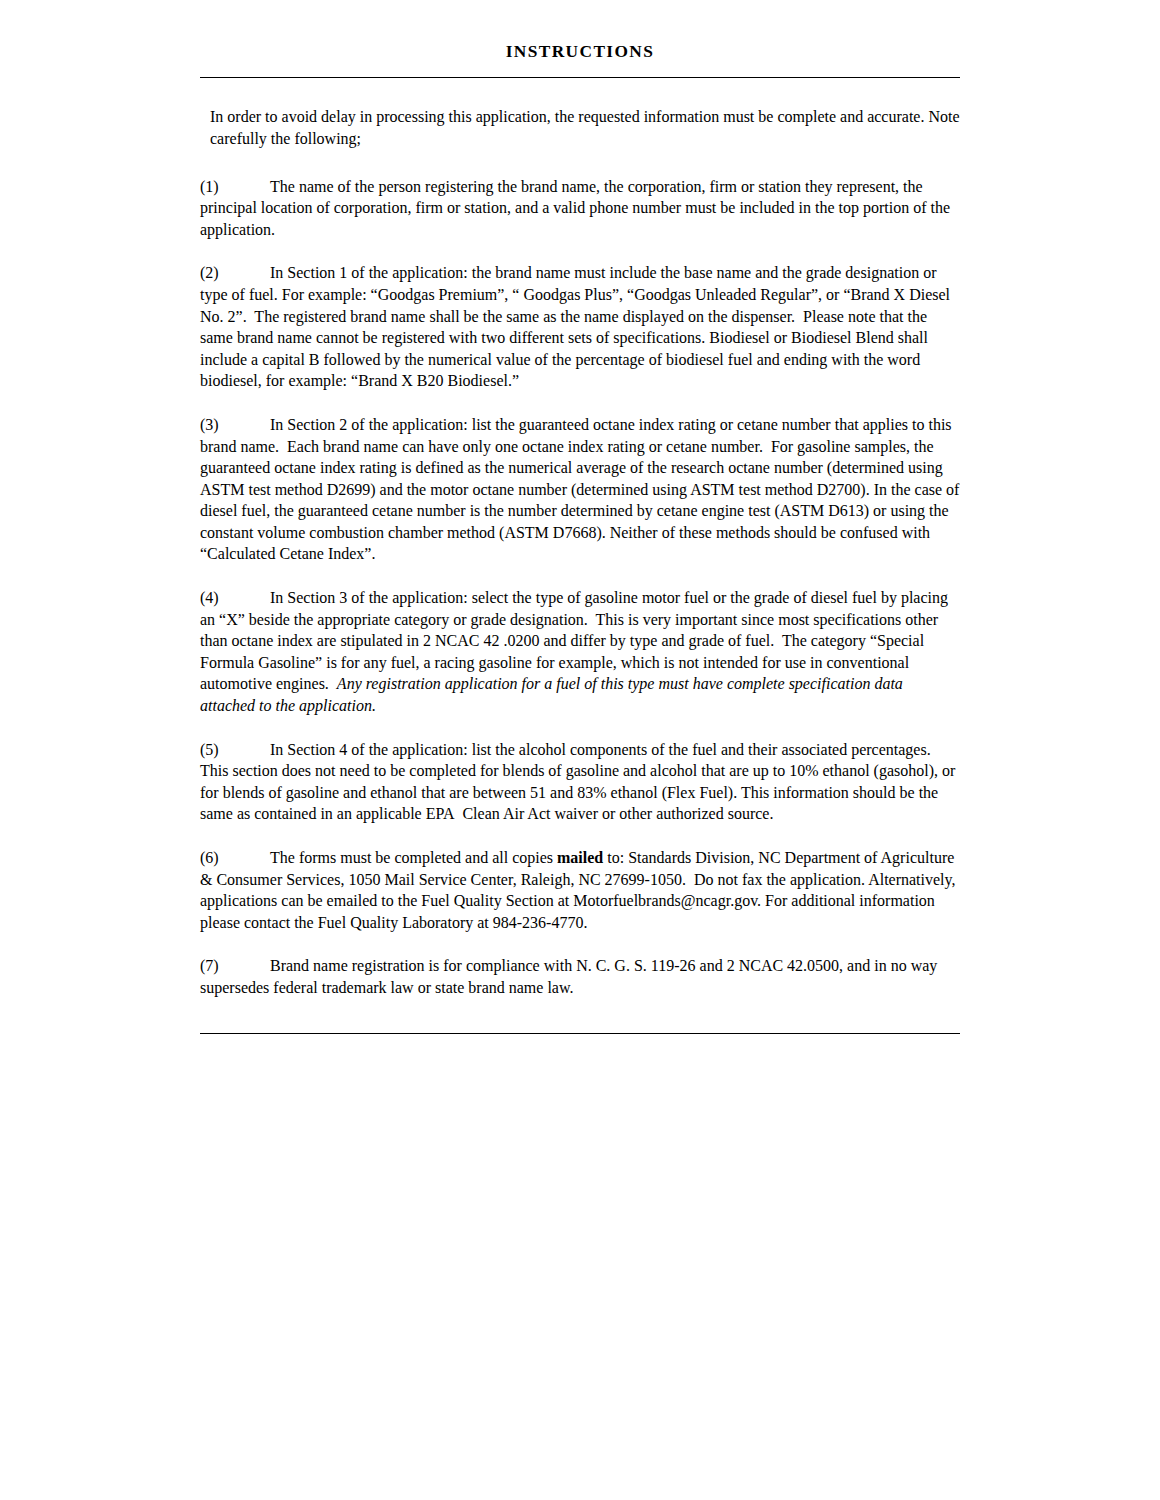INSTRUCTIONS
In order to avoid delay in processing this application, the requested information must be complete and accurate. Note carefully the following;
(1) The name of the person registering the brand name, the corporation, firm or station they represent, the principal location of corporation, firm or station, and a valid phone number must be included in the top portion of the application.
(2) In Section 1 of the application: the brand name must include the base name and the grade designation or type of fuel. For example: “Goodgas Premium”, “ Goodgas Plus”, “Goodgas Unleaded Regular”, or “Brand X Diesel No. 2”. The registered brand name shall be the same as the name displayed on the dispenser. Please note that the same brand name cannot be registered with two different sets of specifications. Biodiesel or Biodiesel Blend shall include a capital B followed by the numerical value of the percentage of biodiesel fuel and ending with the word biodiesel, for example: “Brand X B20 Biodiesel.”
(3) In Section 2 of the application: list the guaranteed octane index rating or cetane number that applies to this brand name. Each brand name can have only one octane index rating or cetane number. For gasoline samples, the guaranteed octane index rating is defined as the numerical average of the research octane number (determined using ASTM test method D2699) and the motor octane number (determined using ASTM test method D2700). In the case of diesel fuel, the guaranteed cetane number is the number determined by cetane engine test (ASTM D613) or using the constant volume combustion chamber method (ASTM D7668). Neither of these methods should be confused with “Calculated Cetane Index”.
(4) In Section 3 of the application: select the type of gasoline motor fuel or the grade of diesel fuel by placing an “X” beside the appropriate category or grade designation. This is very important since most specifications other than octane index are stipulated in 2 NCAC 42 .0200 and differ by type and grade of fuel. The category “Special Formula Gasoline” is for any fuel, a racing gasoline for example, which is not intended for use in conventional automotive engines. Any registration application for a fuel of this type must have complete specification data attached to the application.
(5) In Section 4 of the application: list the alcohol components of the fuel and their associated percentages. This section does not need to be completed for blends of gasoline and alcohol that are up to 10% ethanol (gasohol), or for blends of gasoline and ethanol that are between 51 and 83% ethanol (Flex Fuel). This information should be the same as contained in an applicable EPA Clean Air Act waiver or other authorized source.
(6) The forms must be completed and all copies mailed to: Standards Division, NC Department of Agriculture & Consumer Services, 1050 Mail Service Center, Raleigh, NC 27699-1050. Do not fax the application. Alternatively, applications can be emailed to the Fuel Quality Section at Motorfuelbrands@ncagr.gov. For additional information please contact the Fuel Quality Laboratory at 984-236-4770.
(7) Brand name registration is for compliance with N. C. G. S. 119-26 and 2 NCAC 42.0500, and in no way supersedes federal trademark law or state brand name law.